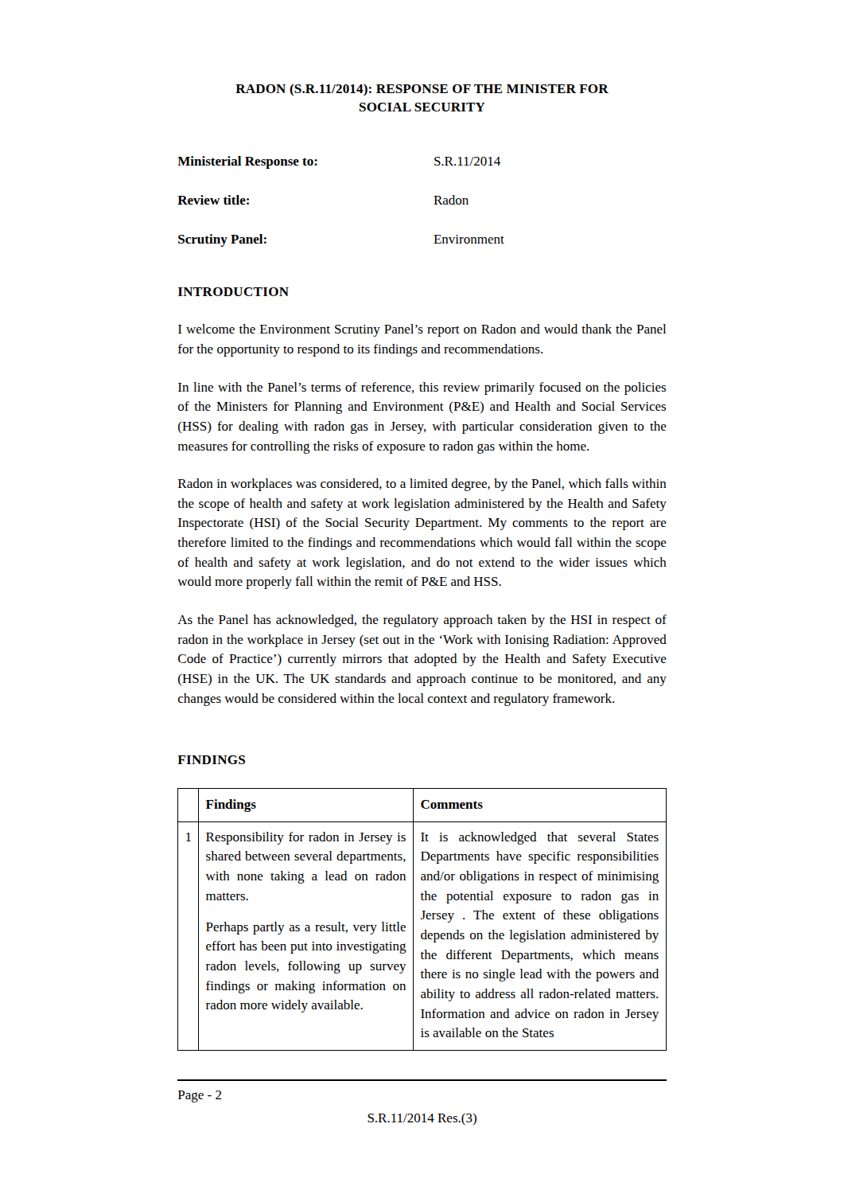RADON (S.R.11/2014): RESPONSE OF THE MINISTER FOR
SOCIAL SECURITY
Ministerial Response to:
S.R.11/2014
Review title:
Radon
Scrutiny Panel:
Environment
INTRODUCTION
I welcome the Environment Scrutiny Panel’s report on Radon and would thank the Panel for the opportunity to respond to its findings and recommendations.
In line with the Panel’s terms of reference, this review primarily focused on the policies of the Ministers for Planning and Environment (P&E) and Health and Social Services (HSS) for dealing with radon gas in Jersey, with particular consideration given to the measures for controlling the risks of exposure to radon gas within the home.
Radon in workplaces was considered, to a limited degree, by the Panel, which falls within the scope of health and safety at work legislation administered by the Health and Safety Inspectorate (HSI) of the Social Security Department. My comments to the report are therefore limited to the findings and recommendations which would fall within the scope of health and safety at work legislation, and do not extend to the wider issues which would more properly fall within the remit of P&E and HSS.
As the Panel has acknowledged, the regulatory approach taken by the HSI in respect of radon in the workplace in Jersey (set out in the ‘Work with Ionising Radiation: Approved Code of Practice’) currently mirrors that adopted by the Health and Safety Executive (HSE) in the UK. The UK standards and approach continue to be monitored, and any changes would be considered within the local context and regulatory framework.
FINDINGS
| | Findings | Comments |
| --- | --- | --- |
| 1 | Responsibility for radon in Jersey is shared between several departments, with none taking a lead on radon matters. Perhaps partly as a result, very little effort has been put into investigating radon levels, following up survey findings or making information on radon more widely available. | It is acknowledged that several States Departments have specific responsibilities and/or obligations in respect of minimising the potential exposure to radon gas in Jersey . The extent of these obligations depends on the legislation administered by the different Departments, which means there is no single lead with the powers and ability to address all radon-related matters. Information and advice on radon in Jersey is available on the States |
Page - 2
S.R.11/2014 Res.(3)